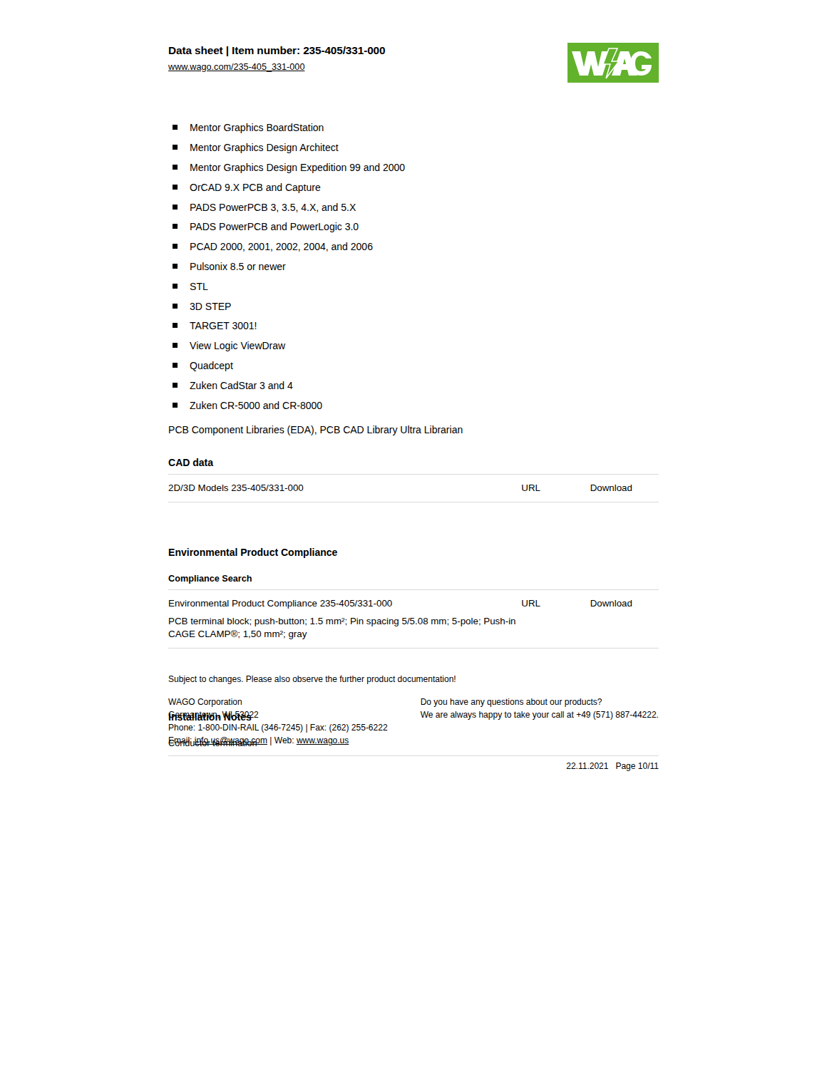Data sheet | Item number: 235-405/331-000
www.wago.com/235-405_331-000
Mentor Graphics BoardStation
Mentor Graphics Design Architect
Mentor Graphics Design Expedition 99 and 2000
OrCAD 9.X PCB and Capture
PADS PowerPCB 3, 3.5, 4.X, and 5.X
PADS PowerPCB and PowerLogic 3.0
PCAD 2000, 2001, 2002, 2004, and 2006
Pulsonix 8.5 or newer
STL
3D STEP
TARGET 3001!
View Logic ViewDraw
Quadcept
Zuken CadStar 3 and 4
Zuken CR-5000 and CR-8000
PCB Component Libraries (EDA), PCB CAD Library Ultra Librarian
CAD data
| 2D/3D Models 235-405/331-000 | URL | Download |
Environmental Product Compliance
Compliance Search
| Environmental Product Compliance 235-405/331-000 PCB terminal block; push-button; 1.5 mm²; Pin spacing 5/5.08 mm; 5-pole; Push-in CAGE CLAMP®; 1,50 mm²; gray | URL | Download |
Installation Notes
Conductor termination
Subject to changes. Please also observe the further product documentation!
WAGO Corporation
Germantown, WI 53022
Phone: 1-800-DIN-RAIL (346-7245) | Fax: (262) 255-6222
Email: info.us@wago.com | Web: www.wago.us
Do you have any questions about our products?
We are always happy to take your call at +49 (571) 887-44222.
22.11.2021 Page 10/11